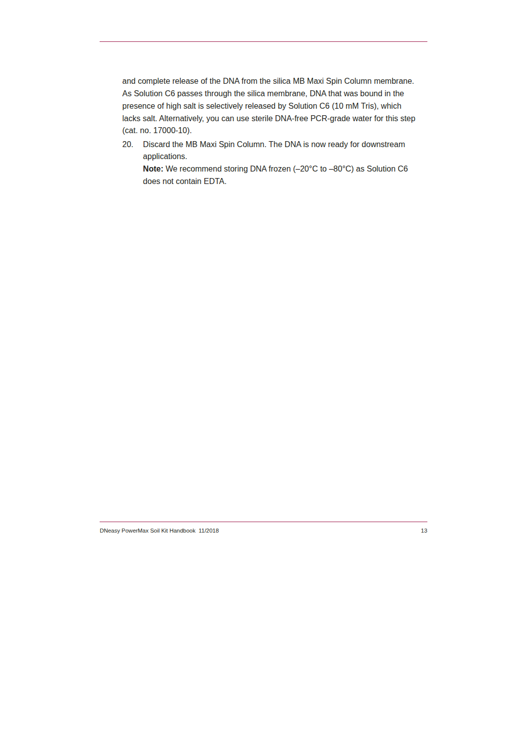and complete release of the DNA from the silica MB Maxi Spin Column membrane. As Solution C6 passes through the silica membrane, DNA that was bound in the presence of high salt is selectively released by Solution C6 (10 mM Tris), which lacks salt. Alternatively, you can use sterile DNA-free PCR-grade water for this step (cat. no. 17000-10).
20. Discard the MB Maxi Spin Column. The DNA is now ready for downstream applications.
Note: We recommend storing DNA frozen (–20°C to –80°C) as Solution C6 does not contain EDTA.
DNeasy PowerMax Soil Kit Handbook 11/2018 13